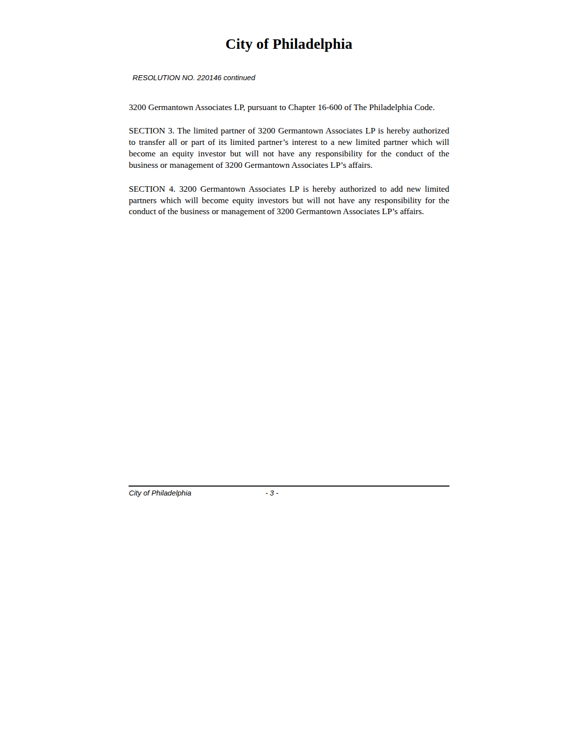City of Philadelphia
RESOLUTION NO. 220146 continued
3200 Germantown Associates LP, pursuant to Chapter 16-600 of The Philadelphia Code.
SECTION 3. The limited partner of 3200 Germantown Associates LP is hereby authorized to transfer all or part of its limited partner’s interest to a new limited partner which will become an equity investor but will not have any responsibility for the conduct of the business or management of 3200 Germantown Associates LP’s affairs.
SECTION 4. 3200 Germantown Associates LP is hereby authorized to add new limited partners which will become equity investors but will not have any responsibility for the conduct of the business or management of 3200 Germantown Associates LP’s affairs.
City of Philadelphia
- 3 -